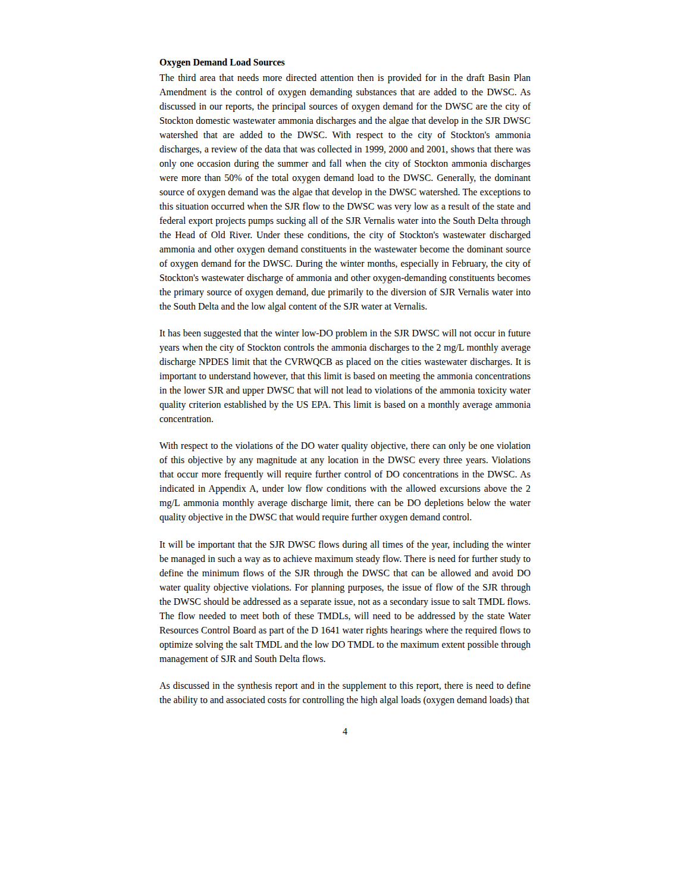Oxygen Demand Load Sources
The third area that needs more directed attention then is provided for in the draft Basin Plan Amendment is the control of oxygen demanding substances that are added to the DWSC. As discussed in our reports, the principal sources of oxygen demand for the DWSC are the city of Stockton domestic wastewater ammonia discharges and the algae that develop in the SJR DWSC watershed that are added to the DWSC. With respect to the city of Stockton's ammonia discharges, a review of the data that was collected in 1999, 2000 and 2001, shows that there was only one occasion during the summer and fall when the city of Stockton ammonia discharges were more than 50% of the total oxygen demand load to the DWSC. Generally, the dominant source of oxygen demand was the algae that develop in the DWSC watershed. The exceptions to this situation occurred when the SJR flow to the DWSC was very low as a result of the state and federal export projects pumps sucking all of the SJR Vernalis water into the South Delta through the Head of Old River. Under these conditions, the city of Stockton's wastewater discharged ammonia and other oxygen demand constituents in the wastewater become the dominant source of oxygen demand for the DWSC. During the winter months, especially in February, the city of Stockton's wastewater discharge of ammonia and other oxygen-demanding constituents becomes the primary source of oxygen demand, due primarily to the diversion of SJR Vernalis water into the South Delta and the low algal content of the SJR water at Vernalis.
It has been suggested that the winter low-DO problem in the SJR DWSC will not occur in future years when the city of Stockton controls the ammonia discharges to the 2 mg/L monthly average discharge NPDES limit that the CVRWQCB as placed on the cities wastewater discharges. It is important to understand however, that this limit is based on meeting the ammonia concentrations in the lower SJR and upper DWSC that will not lead to violations of the ammonia toxicity water quality criterion established by the US EPA. This limit is based on a monthly average ammonia concentration.
With respect to the violations of the DO water quality objective, there can only be one violation of this objective by any magnitude at any location in the DWSC every three years. Violations that occur more frequently will require further control of DO concentrations in the DWSC. As indicated in Appendix A, under low flow conditions with the allowed excursions above the 2 mg/L ammonia monthly average discharge limit, there can be DO depletions below the water quality objective in the DWSC that would require further oxygen demand control.
It will be important that the SJR DWSC flows during all times of the year, including the winter be managed in such a way as to achieve maximum steady flow. There is need for further study to define the minimum flows of the SJR through the DWSC that can be allowed and avoid DO water quality objective violations. For planning purposes, the issue of flow of the SJR through the DWSC should be addressed as a separate issue, not as a secondary issue to salt TMDL flows. The flow needed to meet both of these TMDLs, will need to be addressed by the state Water Resources Control Board as part of the D 1641 water rights hearings where the required flows to optimize solving the salt TMDL and the low DO TMDL to the maximum extent possible through management of SJR and South Delta flows.
As discussed in the synthesis report and in the supplement to this report, there is need to define the ability to and associated costs for controlling the high algal loads (oxygen demand loads) that
4